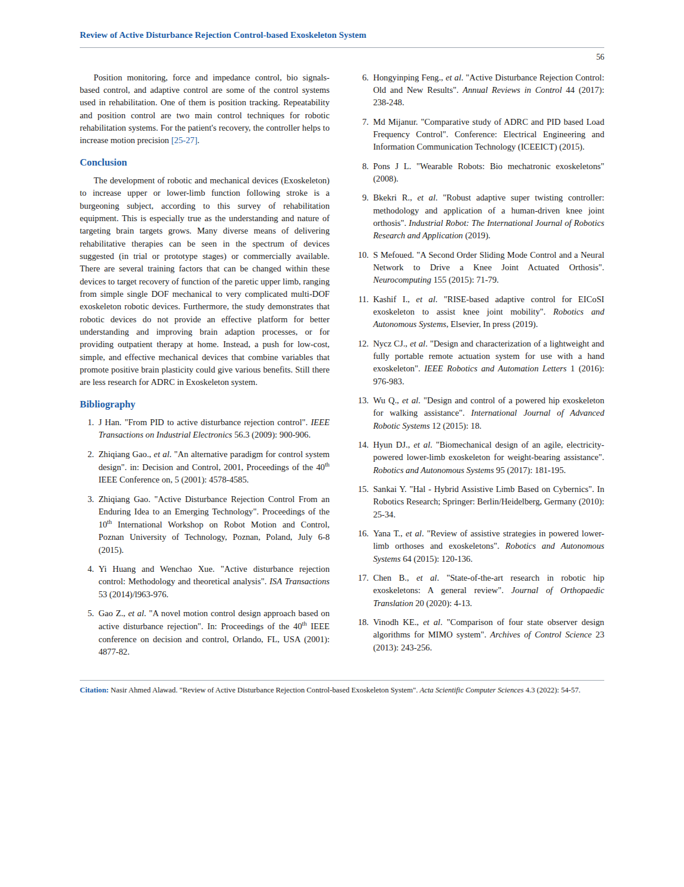Review of Active Disturbance Rejection Control-based Exoskeleton System
56
Position monitoring, force and impedance control, bio signals-based control, and adaptive control are some of the control systems used in rehabilitation. One of them is position tracking. Repeatability and position control are two main control techniques for robotic rehabilitation systems. For the patient's recovery, the controller helps to increase motion precision [25-27].
Conclusion
The development of robotic and mechanical devices (Exoskeleton) to increase upper or lower-limb function following stroke is a burgeoning subject, according to this survey of rehabilitation equipment. This is especially true as the understanding and nature of targeting brain targets grows. Many diverse means of delivering rehabilitative therapies can be seen in the spectrum of devices suggested (in trial or prototype stages) or commercially available. There are several training factors that can be changed within these devices to target recovery of function of the paretic upper limb, ranging from simple single DOF mechanical to very complicated multi-DOF exoskeleton robotic devices. Furthermore, the study demonstrates that robotic devices do not provide an effective platform for better understanding and improving brain adaption processes, or for providing outpatient therapy at home. Instead, a push for low-cost, simple, and effective mechanical devices that combine variables that promote positive brain plasticity could give various benefits. Still there are less research for ADRC in Exoskeleton system.
Bibliography
J Han. "From PID to active disturbance rejection control". IEEE Transactions on Industrial Electronics 56.3 (2009): 900-906.
Zhiqiang Gao., et al. "An alternative paradigm for control system design". in: Decision and Control, 2001, Proceedings of the 40th IEEE Conference on, 5 (2001): 4578-4585.
Zhiqiang Gao. "Active Disturbance Rejection Control From an Enduring Idea to an Emerging Technology". Proceedings of the 10th International Workshop on Robot Motion and Control, Poznan University of Technology, Poznan, Poland, July 6-8 (2015).
Yi Huang and Wenchao Xue. "Active disturbance rejection control: Methodology and theoretical analysis". ISA Transactions 53 (2014)/l963-976.
Gao Z., et al. "A novel motion control design approach based on active disturbance rejection". In: Proceedings of the 40th IEEE conference on decision and control, Orlando, FL, USA (2001): 4877-82.
Hongyinping Feng., et al. "Active Disturbance Rejection Control: Old and New Results". Annual Reviews in Control 44 (2017): 238-248.
Md Mijanur. "Comparative study of ADRC and PID based Load Frequency Control". Conference: Electrical Engineering and Information Communication Technology (ICEEICT) (2015).
Pons J L. "Wearable Robots: Bio mechatronic exoskeletons" (2008).
Bkekri R., et al. "Robust adaptive super twisting controller: methodology and application of a human-driven knee joint orthosis". Industrial Robot: The International Journal of Robotics Research and Application (2019).
S Mefoued. "A Second Order Sliding Mode Control and a Neural Network to Drive a Knee Joint Actuated Orthosis". Neurocomputing 155 (2015): 71-79.
Kashif I., et al. "RISE-based adaptive control for EICoSI exoskeleton to assist knee joint mobility". Robotics and Autonomous Systems, Elsevier, In press (2019).
Nycz CJ., et al. "Design and characterization of a lightweight and fully portable remote actuation system for use with a hand exoskeleton". IEEE Robotics and Automation Letters 1 (2016): 976-983.
Wu Q., et al. "Design and control of a powered hip exoskeleton for walking assistance". International Journal of Advanced Robotic Systems 12 (2015): 18.
Hyun DJ., et al. "Biomechanical design of an agile, electricity-powered lower-limb exoskeleton for weight-bearing assistance". Robotics and Autonomous Systems 95 (2017): 181-195.
Sankai Y. "Hal - Hybrid Assistive Limb Based on Cybernics". In Robotics Research; Springer: Berlin/Heidelberg, Germany (2010): 25-34.
Yana T., et al. "Review of assistive strategies in powered lower-limb orthoses and exoskeletons". Robotics and Autonomous Systems 64 (2015): 120-136.
Chen B., et al. "State-of-the-art research in robotic hip exoskeletons: A general review". Journal of Orthopaedic Translation 20 (2020): 4-13.
Vinodh KE., et al. "Comparison of four state observer design algorithms for MIMO system". Archives of Control Science 23 (2013): 243-256.
Citation: Nasir Ahmed Alawad. "Review of Active Disturbance Rejection Control-based Exoskeleton System". Acta Scientific Computer Sciences 4.3 (2022): 54-57.